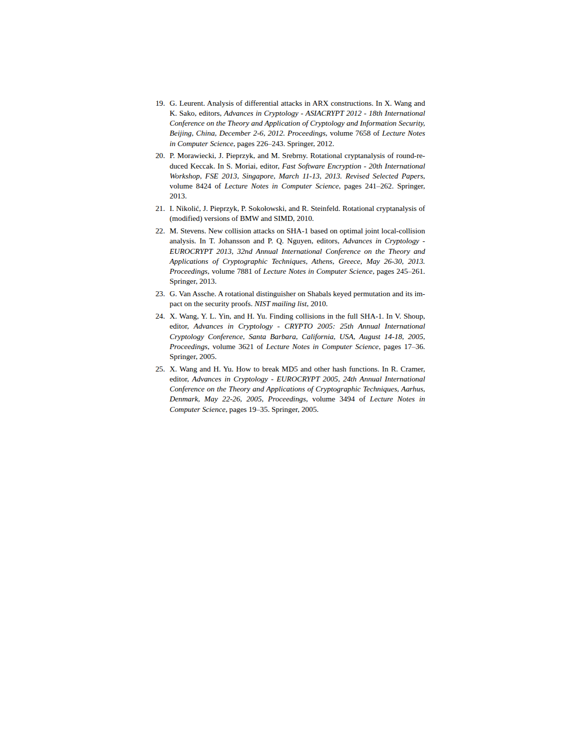19. G. Leurent. Analysis of differential attacks in ARX constructions. In X. Wang and K. Sako, editors, Advances in Cryptology - ASIACRYPT 2012 - 18th International Conference on the Theory and Application of Cryptology and Information Security, Beijing, China, December 2-6, 2012. Proceedings, volume 7658 of Lecture Notes in Computer Science, pages 226–243. Springer, 2012.
20. P. Morawiecki, J. Pieprzyk, and M. Srebrny. Rotational cryptanalysis of round-reduced Keccak. In S. Moriai, editor, Fast Software Encryption - 20th International Workshop, FSE 2013, Singapore, March 11-13, 2013. Revised Selected Papers, volume 8424 of Lecture Notes in Computer Science, pages 241–262. Springer, 2013.
21. I. Nikolić, J. Pieprzyk, P. Sokołowski, and R. Steinfeld. Rotational cryptanalysis of (modified) versions of BMW and SIMD, 2010.
22. M. Stevens. New collision attacks on SHA-1 based on optimal joint local-collision analysis. In T. Johansson and P. Q. Nguyen, editors, Advances in Cryptology - EUROCRYPT 2013, 32nd Annual International Conference on the Theory and Applications of Cryptographic Techniques, Athens, Greece, May 26-30, 2013. Proceedings, volume 7881 of Lecture Notes in Computer Science, pages 245–261. Springer, 2013.
23. G. Van Assche. A rotational distinguisher on Shabals keyed permutation and its impact on the security proofs. NIST mailing list, 2010.
24. X. Wang, Y. L. Yin, and H. Yu. Finding collisions in the full SHA-1. In V. Shoup, editor, Advances in Cryptology - CRYPTO 2005: 25th Annual International Cryptology Conference, Santa Barbara, California, USA, August 14-18, 2005, Proceedings, volume 3621 of Lecture Notes in Computer Science, pages 17–36. Springer, 2005.
25. X. Wang and H. Yu. How to break MD5 and other hash functions. In R. Cramer, editor, Advances in Cryptology - EUROCRYPT 2005, 24th Annual International Conference on the Theory and Applications of Cryptographic Techniques, Aarhus, Denmark, May 22-26, 2005, Proceedings, volume 3494 of Lecture Notes in Computer Science, pages 19–35. Springer, 2005.